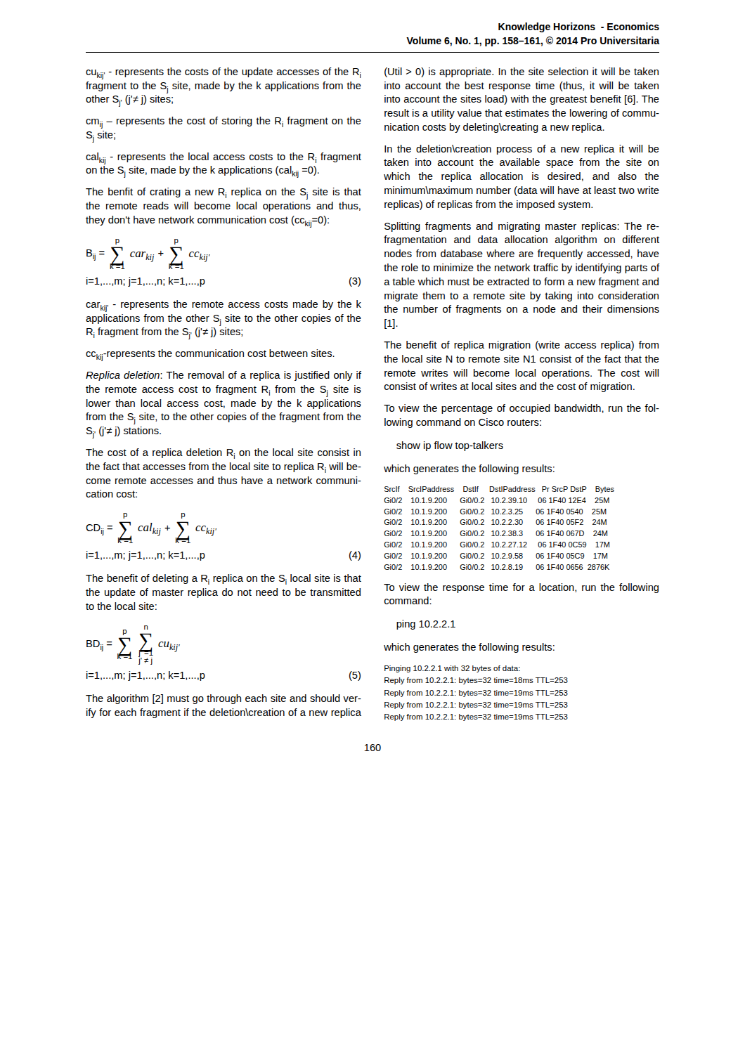Knowledge Horizons - Economics
Volume 6, No. 1, pp. 158–161, © 2014 Pro Universitaria
cukij' - represents the costs of the update accesses of the Ri fragment to the Sj site, made by the k applications from the other Sj' (j'≠ j) sites;
cmij – represents the cost of storing the Ri fragment on the Sj site;
calkij - represents the local access costs to the Ri fragment on the Sj site, made by the k applications (calkij =0).
The benfit of crating a new Ri replica on the Sj site is that the remote reads will become local operations and thus, they don't have network communication cost (cckij=0):
Bij = p ∑ k =1 carkij + p ∑ k =1 cckij'
i=1,...,m; j=1,...,n; k=1,...,p (3)
carkij' - represents the remote access costs made by the k applications from the other Sj site to the other copies of the Ri fragment from the Sj' (j'≠ j) sites;
cckij-represents the communication cost between sites.
Replica deletion: The removal of a replica is justified only if the remote access cost to fragment Ri from the Sj site is lower than local access cost, made by the k applications from the Sj site, to the other copies of the fragment from the Sj' (j'≠ j) stations.
The cost of a replica deletion Ri on the local site consist in the fact that accesses from the local site to replica Ri will become remote accesses and thus have a network communication cost:
CDij = p ∑ k =1 calkij + p ∑ k =1 cckij'
i=1,...,m; j=1,...,n; k=1,...,p (4)
The benefit of deleting a Ri replica on the Si local site is that the update of master replica do not need to be transmitted to the local site:
BDij = p ∑ k =1 n ∑ j' =1
j' ≠ j cukij'
i=1,...,m; j=1,...,n; k=1,...,p (5)
The algorithm [2] must go through each site and should verify for each fragment if the deletion\creation of a new replica (Util > 0) is appropriate. In the site selection it will be taken into account the best response time (thus, it will be taken into account the sites load) with the greatest benefit [6]. The result is a utility value that estimates the lowering of communication costs by deleting\creating a new replica.
In the deletion\creation process of a new replica it will be taken into account the available space from the site on which the replica allocation is desired, and also the minimum\maximum number (data will have at least two write replicas) of replicas from the imposed system.
Splitting fragments and migrating master replicas: The re-fragmentation and data allocation algorithm on different nodes from database where are frequently accessed, have the role to minimize the network traffic by identifying parts of a table which must be extracted to form a new fragment and migrate them to a remote site by taking into consideration the number of fragments on a node and their dimensions [1].
The benefit of replica migration (write access replica) from the local site N to remote site N1 consist of the fact that the remote writes will become local operations. The cost will consist of writes at local sites and the cost of migration.
To view the percentage of occupied bandwidth, run the following command on Cisco routers:
show ip flow top-talkers
which generates the following results:
SrcIf    SrcIPaddress    DstIf     DstIPaddress   Pr SrcP DstP    Bytes
Gi0/2    10.1.9.200      Gi0/0.2   10.2.39.10     06 1F40 12E4    25M
Gi0/2    10.1.9.200      Gi0/0.2   10.2.3.25      06 1F40 0540    25M
Gi0/2    10.1.9.200      Gi0/0.2   10.2.2.30      06 1F40 05F2    24M
Gi0/2    10.1.9.200      Gi0/0.2   10.2.38.3      06 1F40 067D    24M
Gi0/2    10.1.9.200      Gi0/0.2   10.2.27.12     06 1F40 0C59    17M
Gi0/2    10.1.9.200      Gi0/0.2   10.2.9.58      06 1F40 05C9    17M
Gi0/2    10.1.9.200      Gi0/0.2   10.2.8.19      06 1F40 0656  2876K
To view the response time for a location, run the following command:
ping 10.2.2.1
which generates the following results:
Pinging 10.2.2.1 with 32 bytes of data:
Reply from 10.2.2.1: bytes=32 time=18ms TTL=253
Reply from 10.2.2.1: bytes=32 time=19ms TTL=253
Reply from 10.2.2.1: bytes=32 time=19ms TTL=253
Reply from 10.2.2.1: bytes=32 time=19ms TTL=253
160